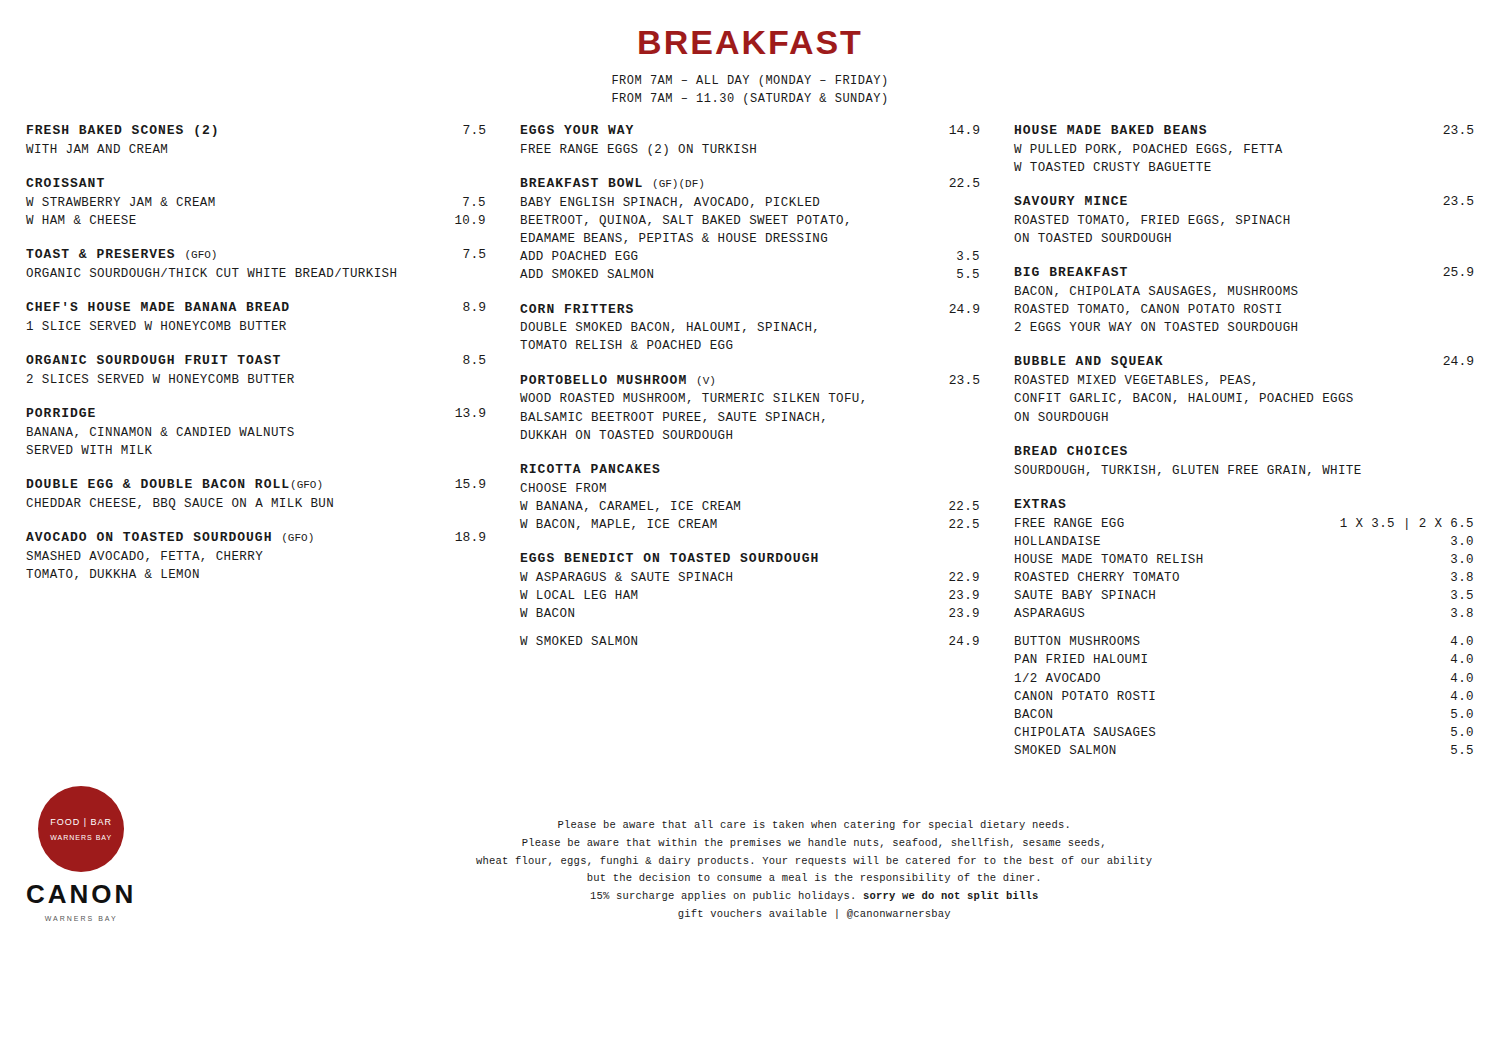BREAKFAST
FROM 7AM – ALL DAY (MONDAY – FRIDAY)
FROM 7AM – 11.30 (SATURDAY & SUNDAY)
FRESH BAKED SCONES (2) 7.5
WITH JAM AND CREAM
CROISSANT
W STRAWBERRY JAM & CREAM 7.5
W HAM & CHEESE 10.9
TOAST & PRESERVES (GFO) 7.5
ORGANIC SOURDOUGH/THICK CUT WHITE BREAD/TURKISH
CHEF'S HOUSE MADE BANANA BREAD 8.9
1 SLICE SERVED W HONEYCOMB BUTTER
ORGANIC SOURDOUGH FRUIT TOAST 8.5
2 SLICES SERVED W HONEYCOMB BUTTER
PORRIDGE 13.9
BANANA, CINNAMON & CANDIED WALNUTS
SERVED WITH MILK
DOUBLE EGG & DOUBLE BACON ROLL(GFO) 15.9
CHEDDAR CHEESE, BBQ SAUCE ON A MILK BUN
AVOCADO ON TOASTED SOURDOUGH (GFO) 18.9
SMASHED AVOCADO, FETTA, CHERRY
TOMATO, DUKKHA & LEMON
EGGS YOUR WAY 14.9
FREE RANGE EGGS (2) ON TURKISH
BREAKFAST BOWL (GF)(DF) 22.5
BABY ENGLISH SPINACH, AVOCADO, PICKLED
BEETROOT, QUINOA, SALT BAKED SWEET POTATO,
EDAMAME BEANS, PEPITAS & HOUSE DRESSING
ADD POACHED EGG 3.5
ADD SMOKED SALMON 5.5
CORN FRITTERS 24.9
DOUBLE SMOKED BACON, HALOUMI, SPINACH,
TOMATO RELISH & POACHED EGG
PORTOBELLO MUSHROOM (V) 23.5
WOOD ROASTED MUSHROOM, TURMERIC SILKEN TOFU,
BALSAMIC BEETROOT PUREE, SAUTE SPINACH,
DUKKAH ON TOASTED SOURDOUGH
RICOTTA PANCAKES
CHOOSE FROM
W BANANA, CARAMEL, ICE CREAM 22.5
W BACON, MAPLE, ICE CREAM 22.5
EGGS BENEDICT ON TOASTED SOURDOUGH
W ASPARAGUS & SAUTE SPINACH 22.9
W LOCAL LEG HAM 23.9
W BACON 23.9
W SMOKED SALMON 24.9
HOUSE MADE BAKED BEANS 23.5
W PULLED PORK, POACHED EGGS, FETTA
W TOASTED CRUSTY BAGUETTE
SAVOURY MINCE 23.5
ROASTED TOMATO, FRIED EGGS, SPINACH
ON TOASTED SOURDOUGH
BIG BREAKFAST 25.9
BACON, CHIPOLATA SAUSAGES, MUSHROOMS
ROASTED TOMATO, CANON POTATO ROSTI
2 EGGS YOUR WAY ON TOASTED SOURDOUGH
BUBBLE AND SQUEAK 24.9
ROASTED MIXED VEGETABLES, PEAS,
CONFIT GARLIC, BACON, HALOUMI, POACHED EGGS
ON SOURDOUGH
BREAD CHOICES
SOURDOUGH, TURKISH, GLUTEN FREE GRAIN, WHITE
EXTRAS
FREE RANGE EGG 1 x 3.5 | 2 x 6.5
HOLLANDAISE 3.0
HOUSE MADE TOMATO RELISH 3.0
ROASTED CHERRY TOMATO 3.8
SAUTE BABY SPINACH 3.5
ASPARAGUS 3.8
BUTTON MUSHROOMS 4.0
PAN FRIED HALOUMI 4.0
1/2 AVOCADO 4.0
CANON POTATO ROSTI 4.0
BACON 5.0
CHIPOLATA SAUSAGES 5.0
SMOKED SALMON 5.5
FOOD | BAR WARNERS BAY
CANON
WARNERS BAY
Please be aware that all care is taken when catering for special dietary needs.
Please be aware that within the premises we handle nuts, seafood, shellfish, sesame seeds,
wheat flour, eggs, funghi & dairy products. Your requests will be catered for to the best of our ability
but the decision to consume a meal is the responsibility of the diner.
15% surcharge applies on public holidays. sorry we do not split bills
gift vouchers available | @canonwarnersbay